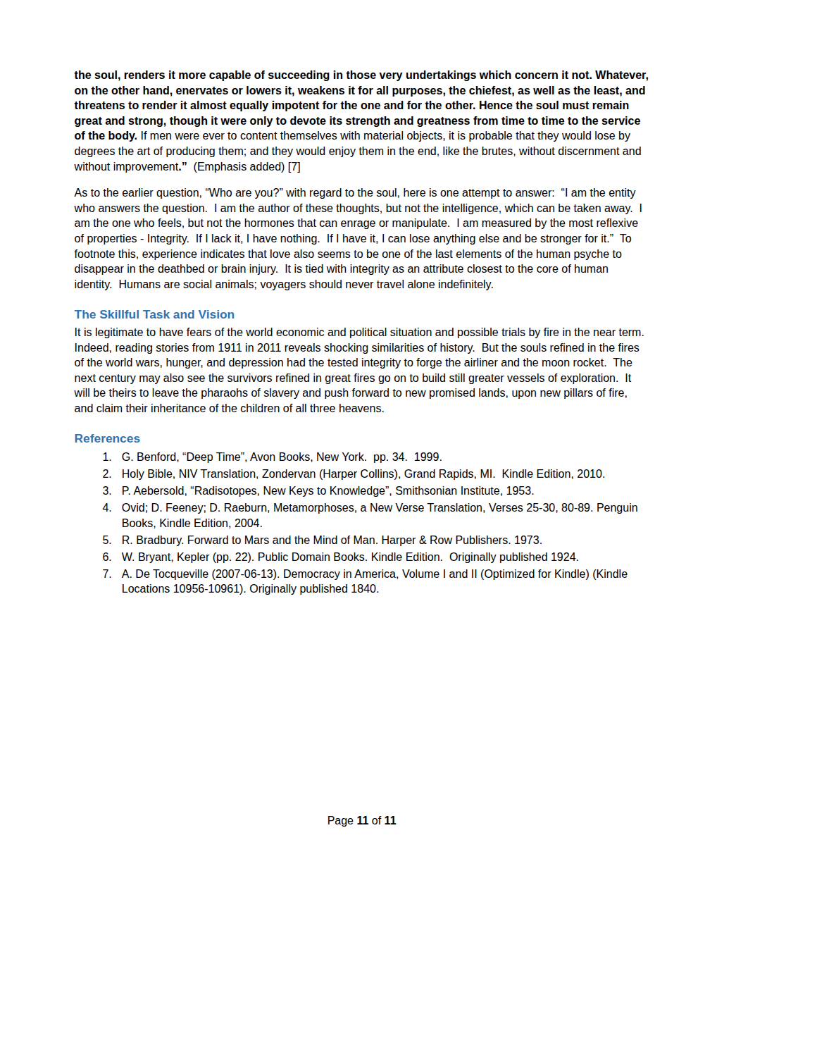the soul, renders it more capable of succeeding in those very undertakings which concern it not. Whatever, on the other hand, enervates or lowers it, weakens it for all purposes, the chiefest, as well as the least, and threatens to render it almost equally impotent for the one and for the other. Hence the soul must remain great and strong, though it were only to devote its strength and greatness from time to time to the service of the body. If men were ever to content themselves with material objects, it is probable that they would lose by degrees the art of producing them; and they would enjoy them in the end, like the brutes, without discernment and without improvement.” (Emphasis added) [7]
As to the earlier question, “Who are you?” with regard to the soul, here is one attempt to answer: “I am the entity who answers the question. I am the author of these thoughts, but not the intelligence, which can be taken away. I am the one who feels, but not the hormones that can enrage or manipulate. I am measured by the most reflexive of properties - Integrity. If I lack it, I have nothing. If I have it, I can lose anything else and be stronger for it.” To footnote this, experience indicates that love also seems to be one of the last elements of the human psyche to disappear in the deathbed or brain injury. It is tied with integrity as an attribute closest to the core of human identity. Humans are social animals; voyagers should never travel alone indefinitely.
The Skillful Task and Vision
It is legitimate to have fears of the world economic and political situation and possible trials by fire in the near term. Indeed, reading stories from 1911 in 2011 reveals shocking similarities of history. But the souls refined in the fires of the world wars, hunger, and depression had the tested integrity to forge the airliner and the moon rocket. The next century may also see the survivors refined in great fires go on to build still greater vessels of exploration. It will be theirs to leave the pharaohs of slavery and push forward to new promised lands, upon new pillars of fire, and claim their inheritance of the children of all three heavens.
References
G. Benford, “Deep Time”, Avon Books, New York. pp. 34. 1999.
Holy Bible, NIV Translation, Zondervan (Harper Collins), Grand Rapids, MI. Kindle Edition, 2010.
P. Aebersold, “Radisotopes, New Keys to Knowledge”, Smithsonian Institute, 1953.
Ovid; D. Feeney; D. Raeburn, Metamorphoses, a New Verse Translation, Verses 25-30, 80-89. Penguin Books, Kindle Edition, 2004.
R. Bradbury. Forward to Mars and the Mind of Man. Harper & Row Publishers. 1973.
W. Bryant, Kepler (pp. 22). Public Domain Books. Kindle Edition. Originally published 1924.
A. De Tocqueville (2007-06-13). Democracy in America, Volume I and II (Optimized for Kindle) (Kindle Locations 10956-10961). Originally published 1840.
Page 11 of 11